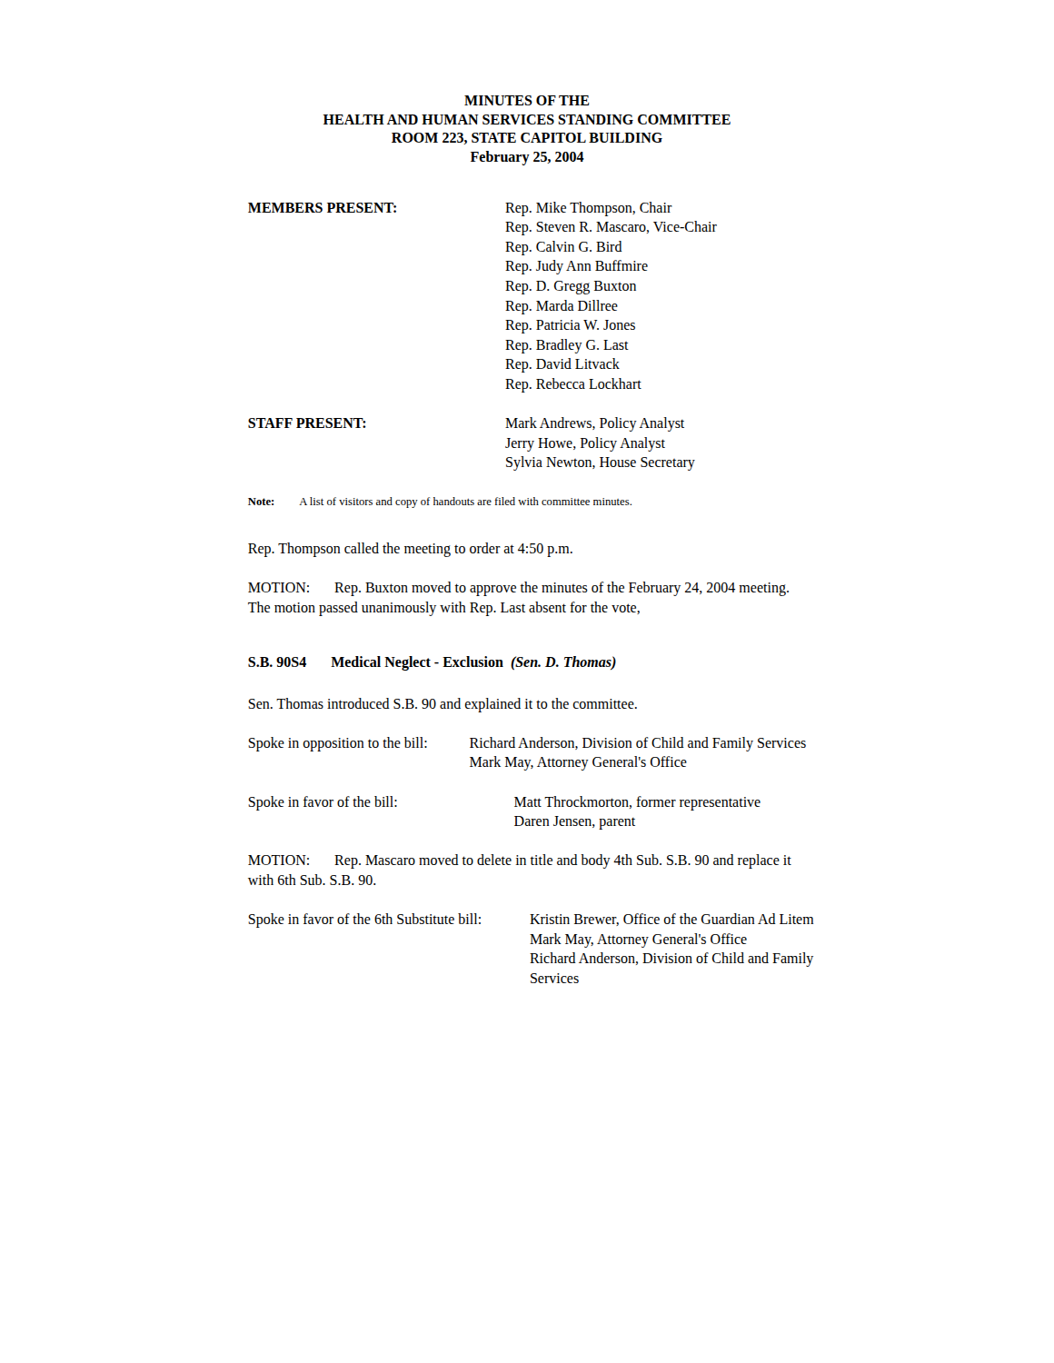MINUTES OF THE
HEALTH AND HUMAN SERVICES STANDING COMMITTEE
ROOM 223, STATE CAPITOL BUILDING
February 25, 2004
| MEMBERS PRESENT: | Rep. Mike Thompson, Chair Rep. Steven R. Mascaro, Vice-Chair Rep. Calvin G. Bird Rep. Judy Ann Buffmire Rep. D. Gregg Buxton Rep. Marda Dillree Rep. Patricia W. Jones Rep. Bradley G. Last Rep. David Litvack Rep. Rebecca Lockhart |
| STAFF PRESENT: | Mark Andrews, Policy Analyst Jerry Howe, Policy Analyst Sylvia Newton, House Secretary |
Note: A list of visitors and copy of handouts are filed with committee minutes.
Rep. Thompson called the meeting to order at 4:50 p.m.
MOTION: Rep. Buxton moved to approve the minutes of the February 24, 2004 meeting. The motion passed unanimously with Rep. Last absent for the vote,
S.B. 90S4 Medical Neglect - Exclusion (Sen. D. Thomas)
Sen. Thomas introduced S.B. 90 and explained it to the committee.
| Spoke in opposition to the bill: | Richard Anderson, Division of Child and Family Services Mark May, Attorney General's Office |
| Spoke in favor of the bill: | Matt Throckmorton, former representative Daren Jensen, parent |
MOTION: Rep. Mascaro moved to delete in title and body 4th Sub. S.B. 90 and replace it with 6th Sub. S.B. 90.
| Spoke in favor of the 6th Substitute bill: | Kristin Brewer, Office of the Guardian Ad Litem Mark May, Attorney General's Office Richard Anderson, Division of Child and Family Services |